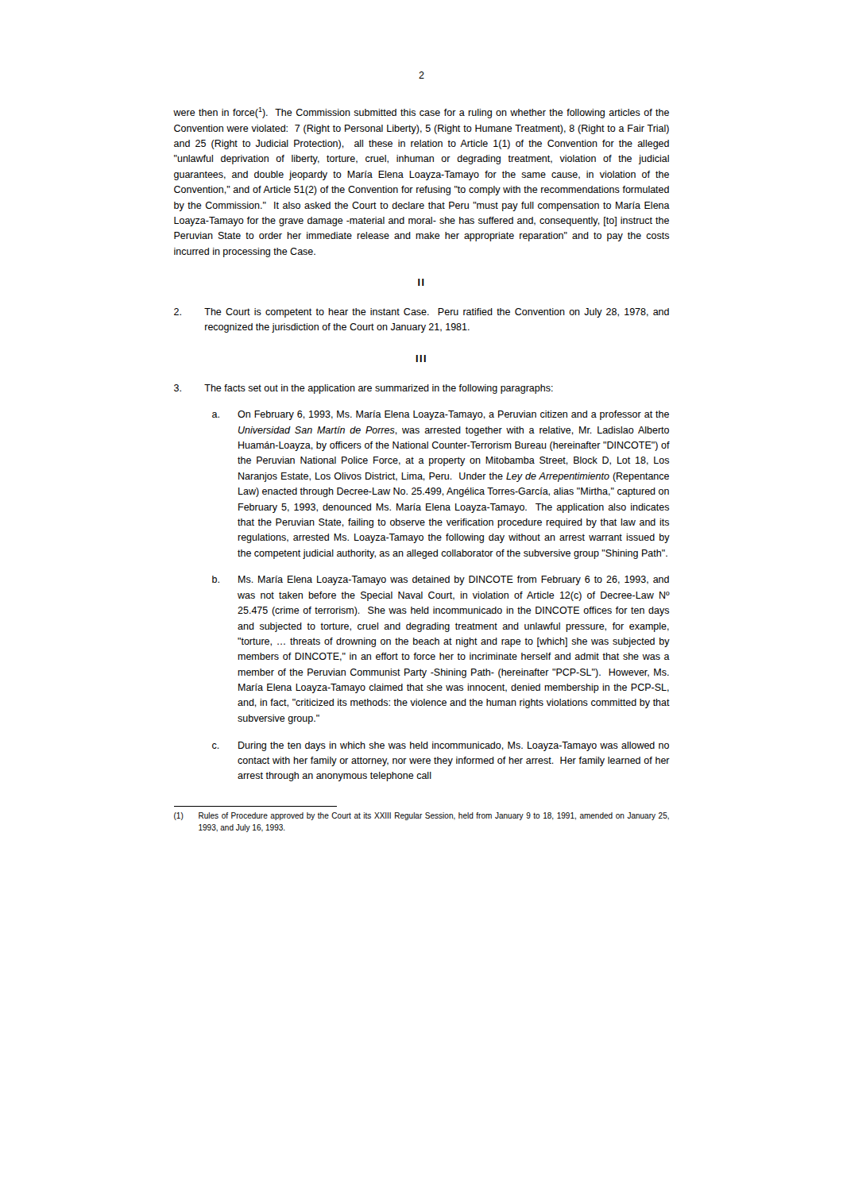2
were then in force(1). The Commission submitted this case for a ruling on whether the following articles of the Convention were violated: 7 (Right to Personal Liberty), 5 (Right to Humane Treatment), 8 (Right to a Fair Trial) and 25 (Right to Judicial Protection), all these in relation to Article 1(1) of the Convention for the alleged "unlawful deprivation of liberty, torture, cruel, inhuman or degrading treatment, violation of the judicial guarantees, and double jeopardy to María Elena Loayza-Tamayo for the same cause, in violation of the Convention," and of Article 51(2) of the Convention for refusing "to comply with the recommendations formulated by the Commission." It also asked the Court to declare that Peru "must pay full compensation to María Elena Loayza-Tamayo for the grave damage -material and moral- she has suffered and, consequently, [to] instruct the Peruvian State to order her immediate release and make her appropriate reparation" and to pay the costs incurred in processing the Case.
II
2.
The Court is competent to hear the instant Case. Peru ratified the Convention on July 28, 1978, and recognized the jurisdiction of the Court on January 21, 1981.
III
3.
The facts set out in the application are summarized in the following paragraphs:
a.
On February 6, 1993, Ms. María Elena Loayza-Tamayo, a Peruvian citizen and a professor at the Universidad San Martín de Porres, was arrested together with a relative, Mr. Ladislao Alberto Huamán-Loayza, by officers of the National Counter-Terrorism Bureau (hereinafter "DINCOTE") of the Peruvian National Police Force, at a property on Mitobamba Street, Block D, Lot 18, Los Naranjos Estate, Los Olivos District, Lima, Peru. Under the Ley de Arrepentimiento (Repentance Law) enacted through Decree-Law No. 25.499, Angélica Torres-García, alias "Mirtha," captured on February 5, 1993, denounced Ms. María Elena Loayza-Tamayo. The application also indicates that the Peruvian State, failing to observe the verification procedure required by that law and its regulations, arrested Ms. Loayza-Tamayo the following day without an arrest warrant issued by the competent judicial authority, as an alleged collaborator of the subversive group "Shining Path".
b.
Ms. María Elena Loayza-Tamayo was detained by DINCOTE from February 6 to 26, 1993, and was not taken before the Special Naval Court, in violation of Article 12(c) of Decree-Law Nº 25.475 (crime of terrorism). She was held incommunicado in the DINCOTE offices for ten days and subjected to torture, cruel and degrading treatment and unlawful pressure, for example, "torture, … threats of drowning on the beach at night and rape to [which] she was subjected by members of DINCOTE," in an effort to force her to incriminate herself and admit that she was a member of the Peruvian Communist Party -Shining Path- (hereinafter "PCP-SL"). However, Ms. María Elena Loayza-Tamayo claimed that she was innocent, denied membership in the PCP-SL, and, in fact, "criticized its methods: the violence and the human rights violations committed by that subversive group."
c.
During the ten days in which she was held incommunicado, Ms. Loayza-Tamayo was allowed no contact with her family or attorney, nor were they informed of her arrest. Her family learned of her arrest through an anonymous telephone call
(1)
Rules of Procedure approved by the Court at its XXIII Regular Session, held from January 9 to 18, 1991, amended on January 25, 1993, and July 16, 1993.